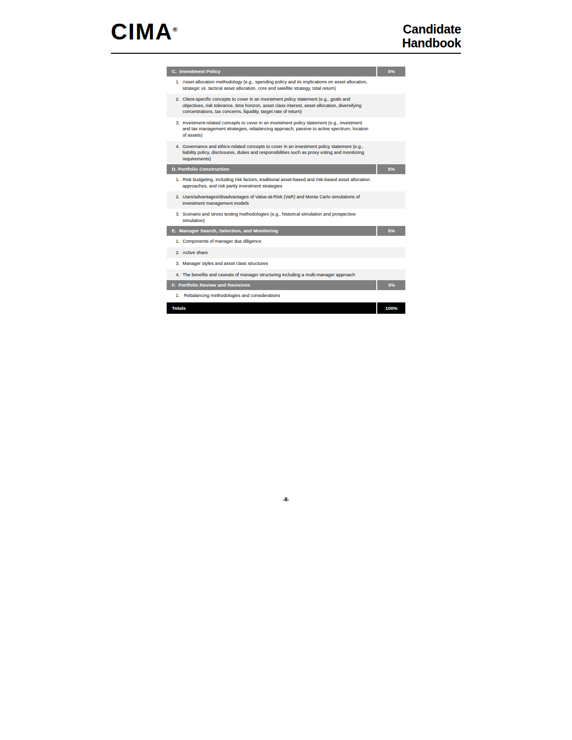CIMA®
Candidate
Handbook
| C. Investment Policy | 5% |
| 1. | Asset allocation methodology (e.g., spending policy and its implications on asset allocation, strategic vs. tactical asset allocation, core and satellite strategy, total return) | |
| 2. | Client-specific concepts to cover in an investment policy statement (e.g., goals and objectives, risk tolerance, time horizon, asset class interest, asset allocation, diversifying concentrations, tax concerns, liquidity, target rate of return) | |
| 3. | Investment-related concepts to cover in an investment policy statement (e.g., investment and tax management strategies, rebalancing approach, passive to active spectrum, location of assets) | |
| 4. | Governance and ethics-related concepts to cover in an investment policy statement (e.g., liability policy, disclosures, duties and responsibilities such as proxy voting and monitoring requirements) | |
| D. Portfolio Construction | 5% |
| 1. | Risk budgeting, including risk factors, traditional asset-based and risk-based asset allocation approaches, and risk parity investment strategies | |
| 2. | Uses/advantages/disadvantages of Value-at-Risk (VaR) and Monte Carlo simulations of investment management models | |
| 3. | Scenario and stress testing methodologies (e.g., historical simulation and prospective simulation) | |
| E. Manager Search, Selection, and Monitoring | 5% |
| 1. | Components of manager due diligence | |
| 2. | Active share | |
| 3. | Manager styles and asset class structures | |
| 4. | The benefits and caveats of manager structuring including a multi-manager approach | |
| F. Portfolio Review and Revisions | 3% |
| 1. | Rebalancing methodologies and considerations | |
| Totals | 100% |
-8-